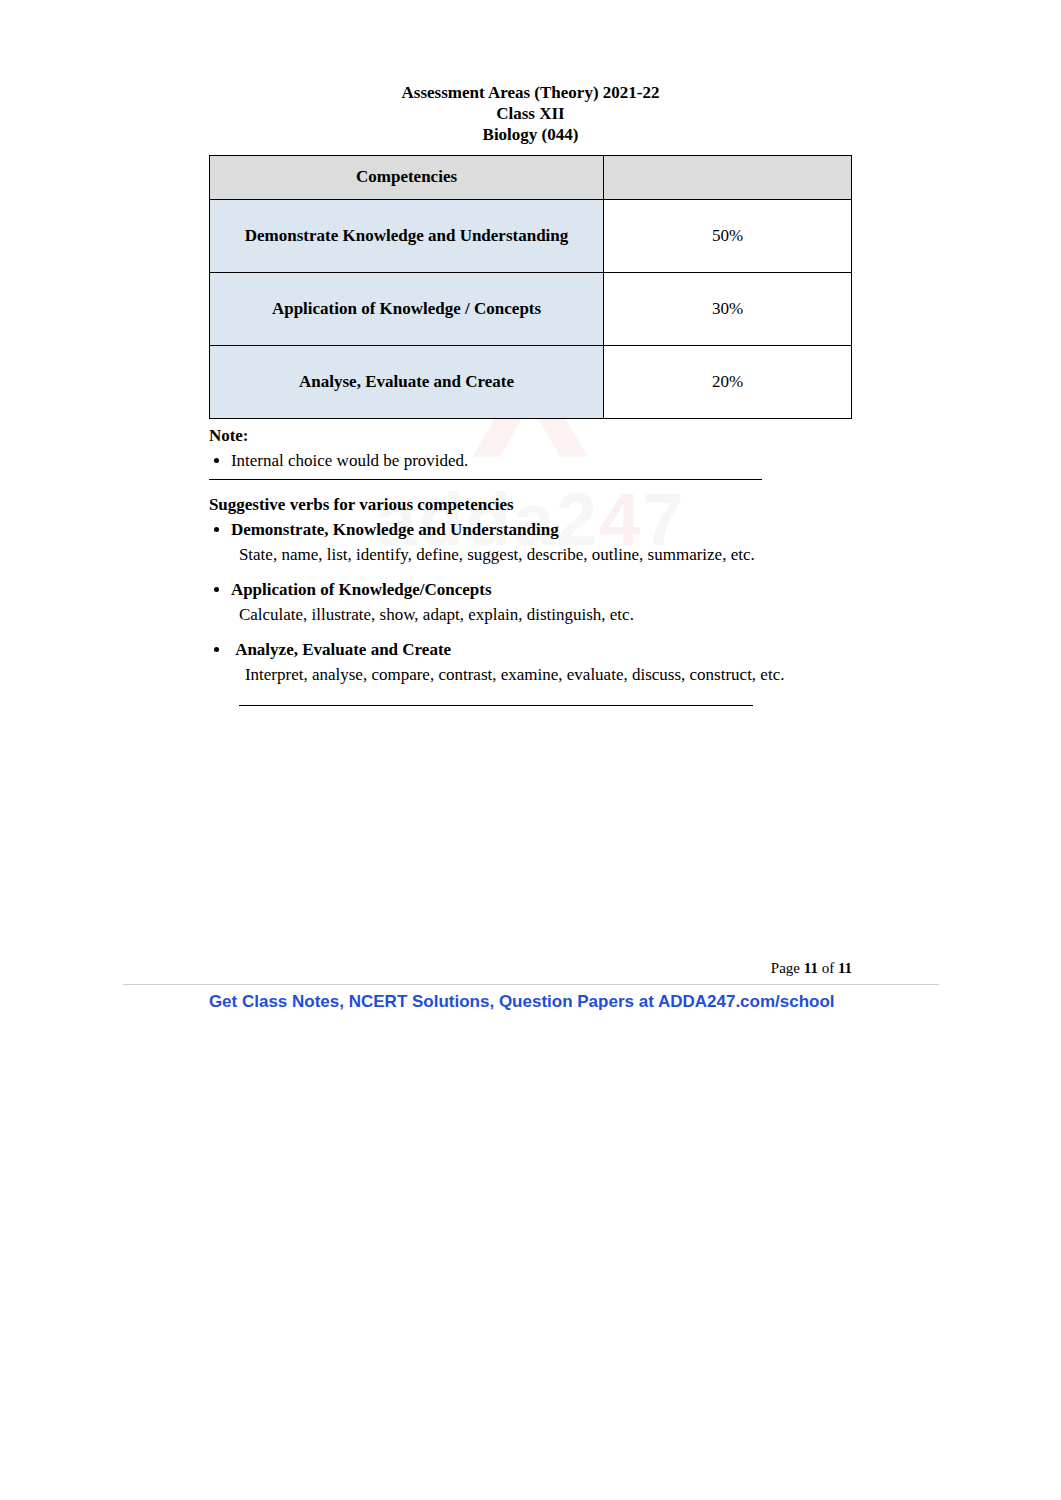adda247
Assessment Areas (Theory) 2021-22 Class XII Biology (044)
| Competencies | |
| --- | --- |
| Demonstrate Knowledge and Understanding | 50% |
| Application of Knowledge / Concepts | 30% |
| Analyse, Evaluate and Create | 20% |
Note:
Internal choice would be provided.
Suggestive verbs for various competencies
Demonstrate, Knowledge and Understanding State, name, list, identify, define, suggest, describe, outline, summarize, etc.
Application of Knowledge/Concepts Calculate, illustrate, show, adapt, explain, distinguish, etc.
Analyze, Evaluate and Create Interpret, analyse, compare, contrast, examine, evaluate, discuss, construct, etc.
Page 11 of 11
Get Class Notes, NCERT Solutions, Question Papers at ADDA247.com/school